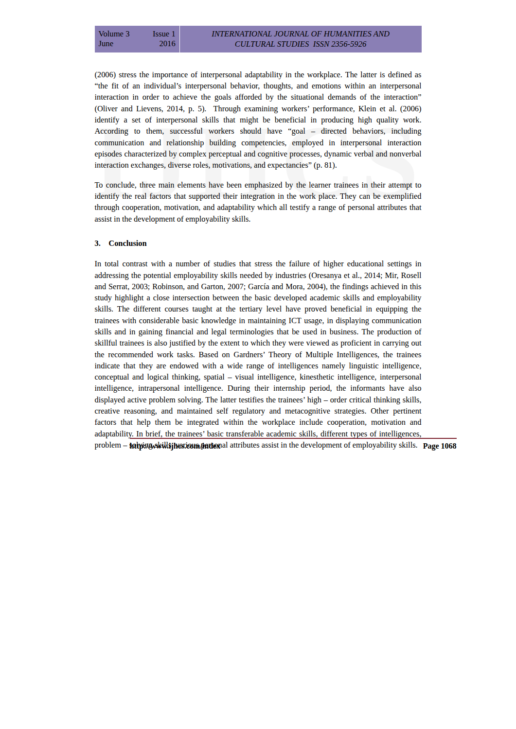IJHCS
Volume 3 Issue 1
June 2016
INTERNATIONAL JOURNAL OF HUMANITIES AND
CULTURAL STUDIES ISSN 2356-5926
(2006) stress the importance of interpersonal adaptability in the workplace. The latter is defined as “the fit of an individual’s interpersonal behavior, thoughts, and emotions within an interpersonal interaction in order to achieve the goals afforded by the situational demands of the interaction” (Oliver and Lievens, 2014, p. 5). Through examining workers’ performance, Klein et al. (2006) identify a set of interpersonal skills that might be beneficial in producing high quality work. According to them, successful workers should have “goal – directed behaviors, including communication and relationship building competencies, employed in interpersonal interaction episodes characterized by complex perceptual and cognitive processes, dynamic verbal and nonverbal interaction exchanges, diverse roles, motivations, and expectancies” (p. 81).
To conclude, three main elements have been emphasized by the learner trainees in their attempt to identify the real factors that supported their integration in the work place. They can be exemplified through cooperation, motivation, and adaptability which all testify a range of personal attributes that assist in the development of employability skills.
3. Conclusion
In total contrast with a number of studies that stress the failure of higher educational settings in addressing the potential employability skills needed by industries (Oresanya et al., 2014; Mir, Rosell and Serrat, 2003; Robinson, and Garton, 2007; García and Mora, 2004), the findings achieved in this study highlight a close intersection between the basic developed academic skills and employability skills. The different courses taught at the tertiary level have proved beneficial in equipping the trainees with considerable basic knowledge in maintaining ICT usage, in displaying communication skills and in gaining financial and legal terminologies that be used in business. The production of skillful trainees is also justified by the extent to which they were viewed as proficient in carrying out the recommended work tasks. Based on Gardners’ Theory of Multiple Intelligences, the trainees indicate that they are endowed with a wide range of intelligences namely linguistic intelligence, conceptual and logical thinking, spatial – visual intelligence, kinesthetic intelligence, interpersonal intelligence, intrapersonal intelligence. During their internship period, the informants have also displayed active problem solving. The latter testifies the trainees’ high – order critical thinking skills, creative reasoning, and maintained self regulatory and metacognitive strategies. Other pertinent factors that help them be integrated within the workplace include cooperation, motivation and adaptability. In brief, the trainees’ basic transferable academic skills, different types of intelligences, problem – solving skills, various personal attributes assist in the development of employability skills.
http://www.ijhcs.com/index Page 1068